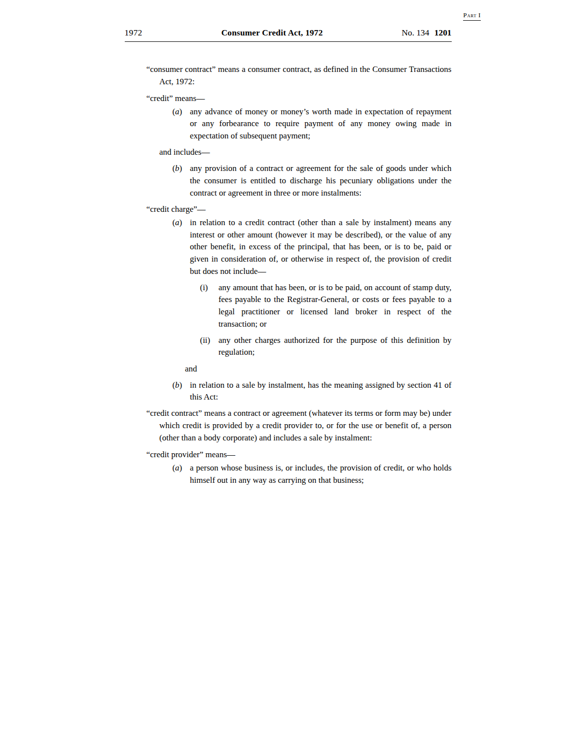1972 Consumer Credit Act, 1972 No. 134 1201
Part I
“consumer contract” means a consumer contract, as defined in the Consumer Transactions Act, 1972:
“credit” means—
(a) any advance of money or money’s worth made in expectation of repayment or any forbearance to require payment of any money owing made in expectation of subsequent payment;
and includes—
(b) any provision of a contract or agreement for the sale of goods under which the consumer is entitled to discharge his pecuniary obligations under the contract or agreement in three or more instalments:
“credit charge”—
(a) in relation to a credit contract (other than a sale by instalment) means any interest or other amount (however it may be described), or the value of any other benefit, in excess of the principal, that has been, or is to be, paid or given in consideration of, or otherwise in respect of, the provision of credit but does not include—
(i) any amount that has been, or is to be paid, on account of stamp duty, fees payable to the Registrar-General, or costs or fees payable to a legal practitioner or licensed land broker in respect of the transaction; or
(ii) any other charges authorized for the purpose of this definition by regulation;
and
(b) in relation to a sale by instalment, has the meaning assigned by section 41 of this Act:
“credit contract” means a contract or agreement (whatever its terms or form may be) under which credit is provided by a credit provider to, or for the use or benefit of, a person (other than a body corporate) and includes a sale by instalment:
“credit provider” means—
(a) a person whose business is, or includes, the provision of credit, or who holds himself out in any way as carrying on that business;